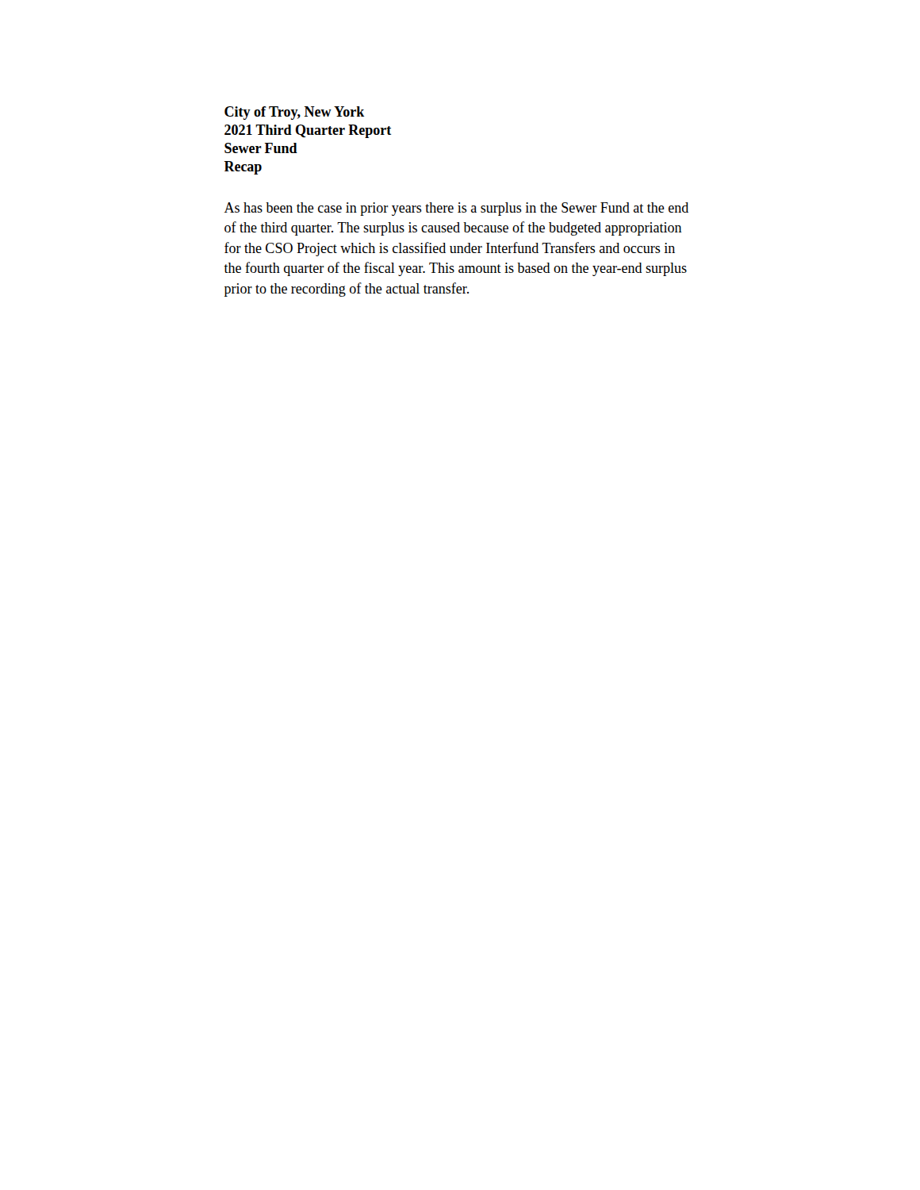City of Troy, New York 2021 Third Quarter Report Sewer Fund Recap
As has been the case in prior years there is a surplus in the Sewer Fund at the end of the third quarter. The surplus is caused because of the budgeted appropriation for the CSO Project which is classified under Interfund Transfers and occurs in the fourth quarter of the fiscal year. This amount is based on the year-end surplus prior to the recording of the actual transfer.